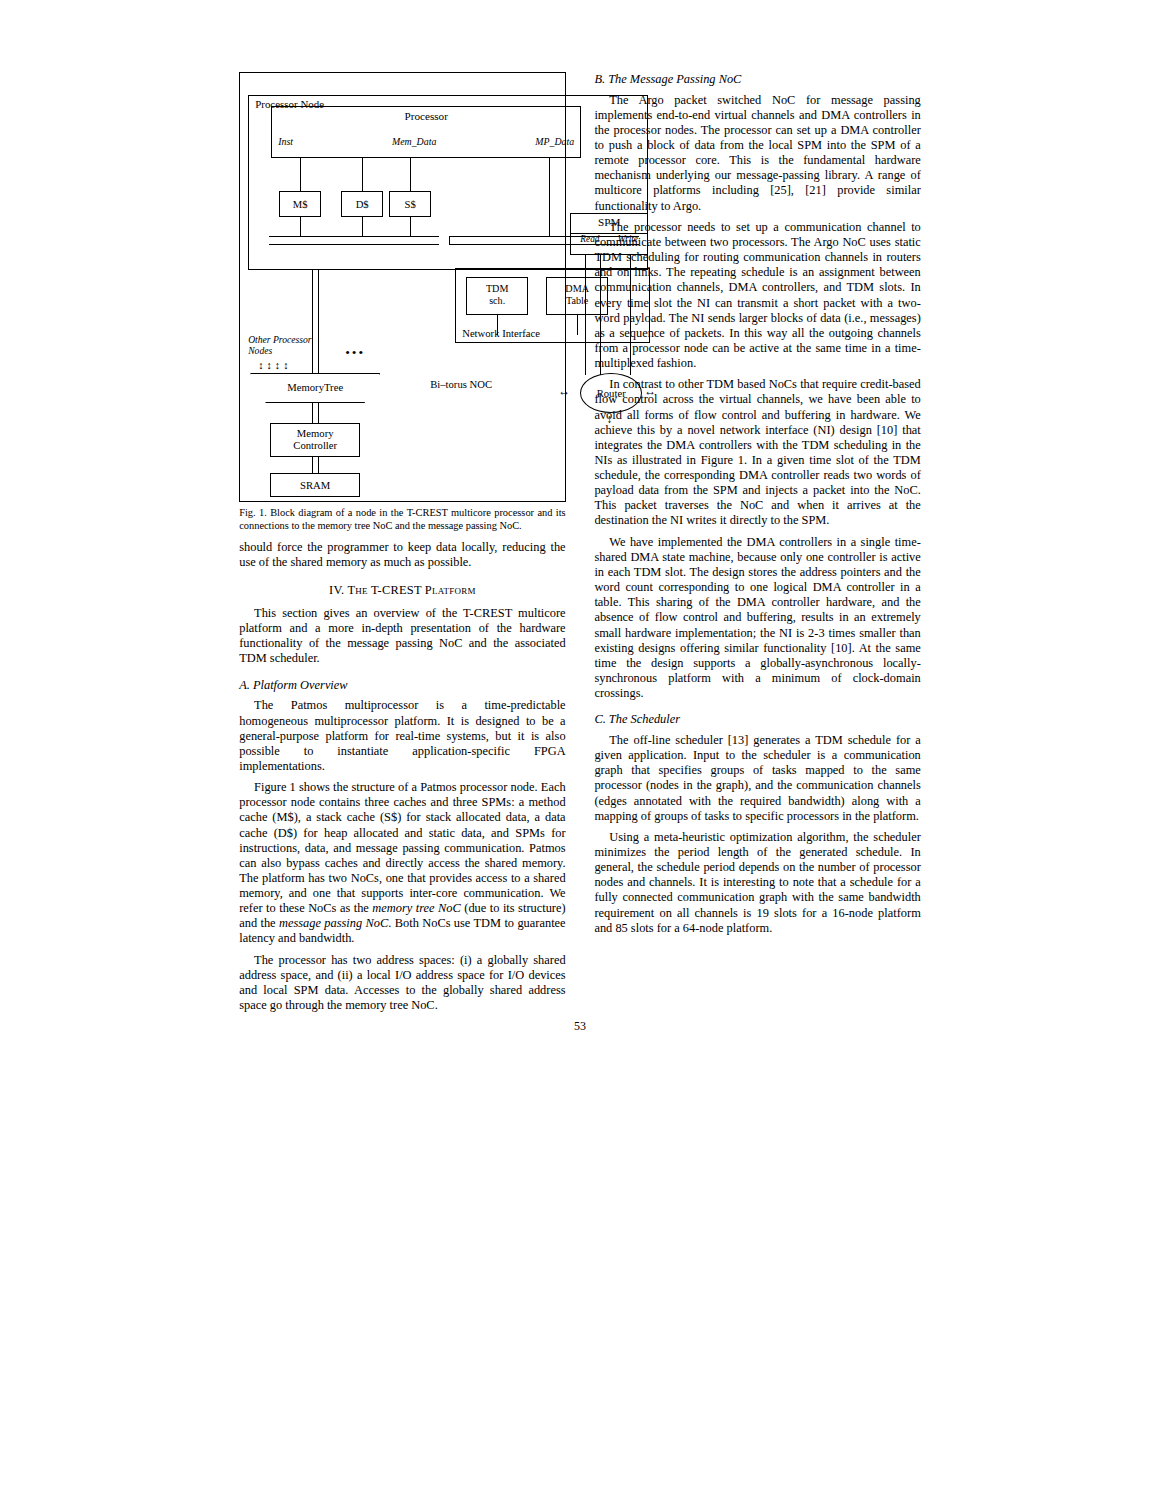Processor Node
Processor
Inst Mem_Data MP_Data
M$
D$
S$
SPM
Read Write
TDM
sch.
DMA
Table
Network Interface
MemoryTree
Memory
Controller
SRAM
Other Processor
Nodes
•••
↕↕↕↕
Bi–torus NOC
Router
↔
↔
↕
Fig. 1. Block diagram of a node in the T-CREST multicore processor and its connections to the memory tree NoC and the message passing NoC.
should force the programmer to keep data locally, reducing the use of the shared memory as much as possible.
IV. The T-CREST Platform
This section gives an overview of the T-CREST multicore platform and a more in-depth presentation of the hardware functionality of the message passing NoC and the associated TDM scheduler.
A. Platform Overview
The Patmos multiprocessor is a time-predictable homogeneous multiprocessor platform. It is designed to be a general-purpose platform for real-time systems, but it is also possible to instantiate application-specific FPGA implementations.
Figure 1 shows the structure of a Patmos processor node. Each processor node contains three caches and three SPMs: a method cache (M$), a stack cache (S$) for stack allocated data, a data cache (D$) for heap allocated and static data, and SPMs for instructions, data, and message passing communication. Patmos can also bypass caches and directly access the shared memory. The platform has two NoCs, one that provides access to a shared memory, and one that supports inter-core communication. We refer to these NoCs as the memory tree NoC (due to its structure) and the message passing NoC. Both NoCs use TDM to guarantee latency and bandwidth.
The processor has two address spaces: (i) a globally shared address space, and (ii) a local I/O address space for I/O devices and local SPM data. Accesses to the globally shared address space go through the memory tree NoC.
B. The Message Passing NoC
The Argo packet switched NoC for message passing implements end-to-end virtual channels and DMA controllers in the processor nodes. The processor can set up a DMA controller to push a block of data from the local SPM into the SPM of a remote processor core. This is the fundamental hardware mechanism underlying our message-passing library. A range of multicore platforms including [25], [21] provide similar functionality to Argo.
The processor needs to set up a communication channel to communicate between two processors. The Argo NoC uses static TDM scheduling for routing communication channels in routers and on links. The repeating schedule is an assignment between communication channels, DMA controllers, and TDM slots. In every time slot the NI can transmit a short packet with a two-word payload. The NI sends larger blocks of data (i.e., messages) as a sequence of packets. In this way all the outgoing channels from a processor node can be active at the same time in a time-multiplexed fashion.
In contrast to other TDM based NoCs that require credit-based flow control across the virtual channels, we have been able to avoid all forms of flow control and buffering in hardware. We achieve this by a novel network interface (NI) design [10] that integrates the DMA controllers with the TDM scheduling in the NIs as illustrated in Figure 1. In a given time slot of the TDM schedule, the corresponding DMA controller reads two words of payload data from the SPM and injects a packet into the NoC. This packet traverses the NoC and when it arrives at the destination the NI writes it directly to the SPM.
We have implemented the DMA controllers in a single time-shared DMA state machine, because only one controller is active in each TDM slot. The design stores the address pointers and the word count corresponding to one logical DMA controller in a table. This sharing of the DMA controller hardware, and the absence of flow control and buffering, results in an extremely small hardware implementation; the NI is 2-3 times smaller than existing designs offering similar functionality [10]. At the same time the design supports a globally-asynchronous locally-synchronous platform with a minimum of clock-domain crossings.
C. The Scheduler
The off-line scheduler [13] generates a TDM schedule for a given application. Input to the scheduler is a communication graph that specifies groups of tasks mapped to the same processor (nodes in the graph), and the communication channels (edges annotated with the required bandwidth) along with a mapping of groups of tasks to specific processors in the platform.
Using a meta-heuristic optimization algorithm, the scheduler minimizes the period length of the generated schedule. In general, the schedule period depends on the number of processor nodes and channels. It is interesting to note that a schedule for a fully connected communication graph with the same bandwidth requirement on all channels is 19 slots for a 16-node platform and 85 slots for a 64-node platform.
53